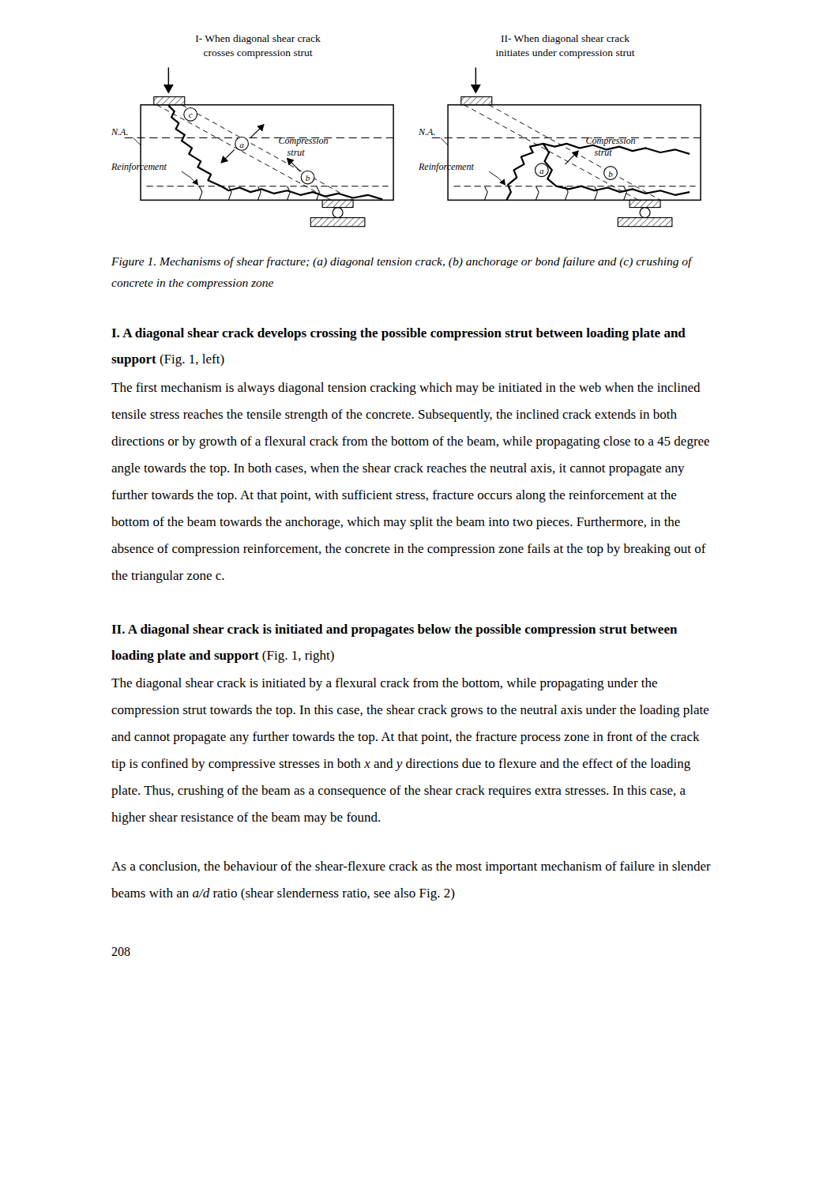I- When diagonal shear crack
crosses compression strut
N.A. a b c Compression strut Reinforcement
II- When diagonal shear crack
initiates under compression strut
N.A. a b Compression strut Reinforcement
Figure 1. Mechanisms of shear fracture; (a) diagonal tension crack, (b) anchorage or bond failure and (c) crushing of concrete in the compression zone
I. A diagonal shear crack develops crossing the possible compression strut between loading plate and support (Fig. 1, left)
The first mechanism is always diagonal tension cracking which may be initiated in the web when the inclined tensile stress reaches the tensile strength of the concrete. Subsequently, the inclined crack extends in both directions or by growth of a flexural crack from the bottom of the beam, while propagating close to a 45 degree angle towards the top. In both cases, when the shear crack reaches the neutral axis, it cannot propagate any further towards the top. At that point, with sufficient stress, fracture occurs along the reinforcement at the bottom of the beam towards the anchorage, which may split the beam into two pieces. Furthermore, in the absence of compression reinforcement, the concrete in the compression zone fails at the top by breaking out of the triangular zone c.
II. A diagonal shear crack is initiated and propagates below the possible compression strut between loading plate and support (Fig. 1, right)
The diagonal shear crack is initiated by a flexural crack from the bottom, while propagating under the compression strut towards the top. In this case, the shear crack grows to the neutral axis under the loading plate and cannot propagate any further towards the top. At that point, the fracture process zone in front of the crack tip is confined by compressive stresses in both x and y directions due to flexure and the effect of the loading plate. Thus, crushing of the beam as a consequence of the shear crack requires extra stresses. In this case, a higher shear resistance of the beam may be found.
As a conclusion, the behaviour of the shear-flexure crack as the most important mechanism of failure in slender beams with an a/d ratio (shear slenderness ratio, see also Fig. 2)
208